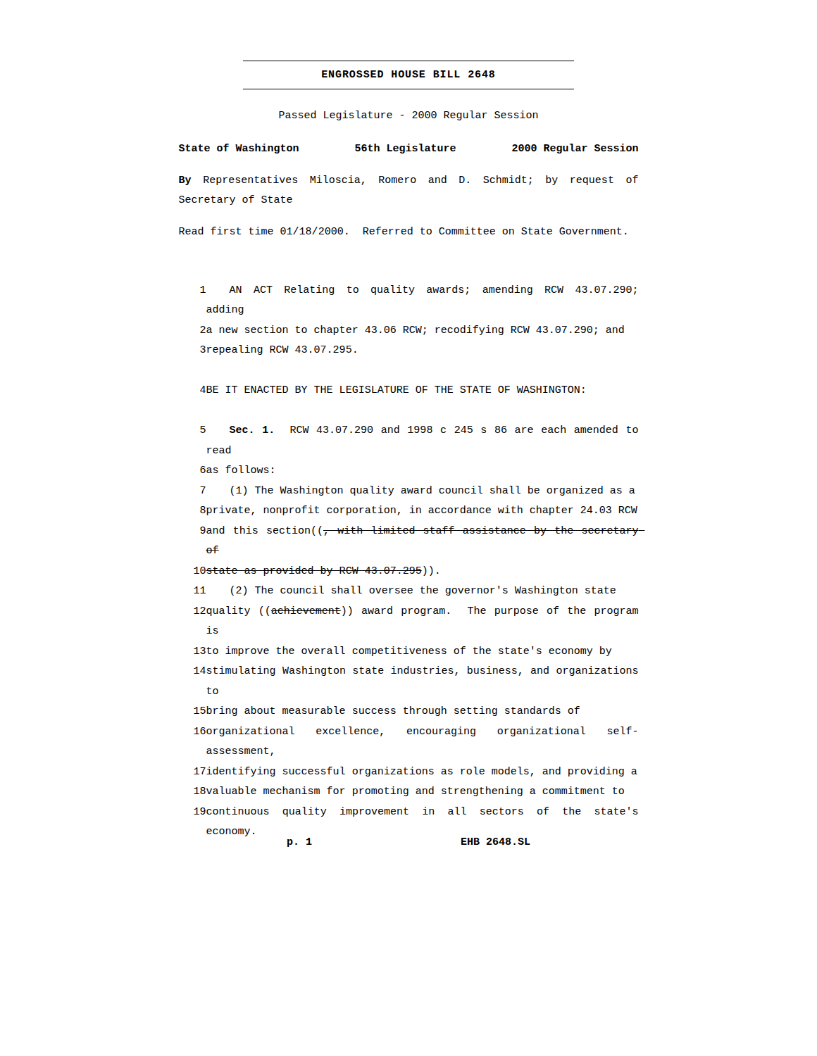ENGROSSED HOUSE BILL 2648
Passed Legislature - 2000 Regular Session
State of Washington 56th Legislature 2000 Regular Session
By Representatives Miloscia, Romero and D. Schmidt; by request of Secretary of State
Read first time 01/18/2000. Referred to Committee on State Government.
| 1 | AN ACT Relating to quality awards; amending RCW 43.07.290; adding |
| 2 | a new section to chapter 43.06 RCW; recodifying RCW 43.07.290; and |
| 3 | repealing RCW 43.07.295. |
| 4 | BE IT ENACTED BY THE LEGISLATURE OF THE STATE OF WASHINGTON: |
| 5 | Sec. 1. RCW 43.07.290 and 1998 c 245 s 86 are each amended to read |
| 6 | as follows: |
| 7 | (1) The Washington quality award council shall be organized as a |
| 8 | private, nonprofit corporation, in accordance with chapter 24.03 RCW |
| 9 | and this section(( , with limited staff assistance by the secretary of |
| 10 | state as provided by RCW 43.07.295 )). |
| 11 | (2) The council shall oversee the governor's Washington state |
| 12 | quality (( achievement )) award program. The purpose of the program is |
| 13 | to improve the overall competitiveness of the state's economy by |
| 14 | stimulating Washington state industries, business, and organizations to |
| 15 | bring about measurable success through setting standards of |
| 16 | organizational excellence, encouraging organizational self-assessment, |
| 17 | identifying successful organizations as role models, and providing a |
| 18 | valuable mechanism for promoting and strengthening a commitment to |
| 19 | continuous quality improvement in all sectors of the state's economy. |
p. 1 EHB 2648.SL